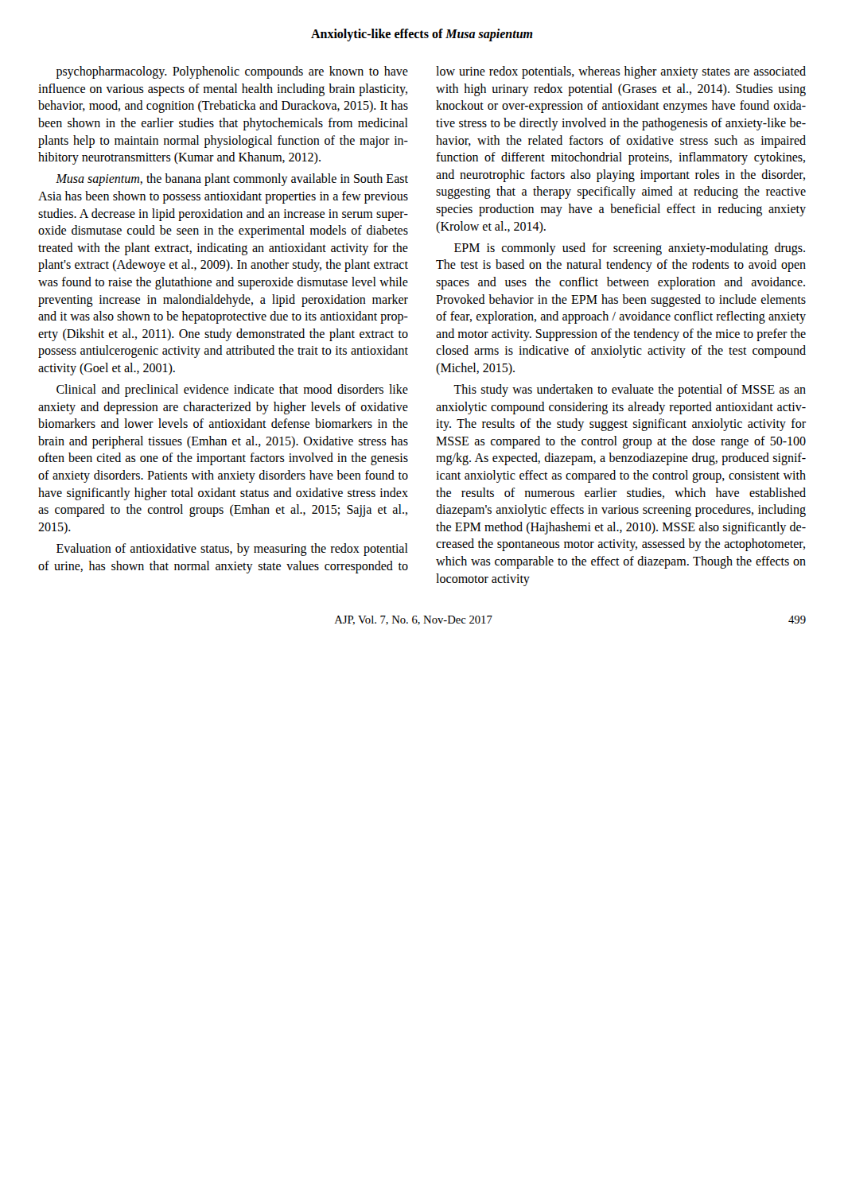Anxiolytic-like effects of Musa sapientum
psychopharmacology. Polyphenolic compounds are known to have influence on various aspects of mental health including brain plasticity, behavior, mood, and cognition (Trebaticka and Durackova, 2015). It has been shown in the earlier studies that phytochemicals from medicinal plants help to maintain normal physiological function of the major inhibitory neurotransmitters (Kumar and Khanum, 2012).
Musa sapientum, the banana plant commonly available in South East Asia has been shown to possess antioxidant properties in a few previous studies. A decrease in lipid peroxidation and an increase in serum superoxide dismutase could be seen in the experimental models of diabetes treated with the plant extract, indicating an antioxidant activity for the plant's extract (Adewoye et al., 2009). In another study, the plant extract was found to raise the glutathione and superoxide dismutase level while preventing increase in malondialdehyde, a lipid peroxidation marker and it was also shown to be hepatoprotective due to its antioxidant property (Dikshit et al., 2011). One study demonstrated the plant extract to possess antiulcerogenic activity and attributed the trait to its antioxidant activity (Goel et al., 2001).
Clinical and preclinical evidence indicate that mood disorders like anxiety and depression are characterized by higher levels of oxidative biomarkers and lower levels of antioxidant defense biomarkers in the brain and peripheral tissues (Emhan et al., 2015). Oxidative stress has often been cited as one of the important factors involved in the genesis of anxiety disorders. Patients with anxiety disorders have been found to have significantly higher total oxidant status and oxidative stress index as compared to the control groups (Emhan et al., 2015; Sajja et al., 2015).
Evaluation of antioxidative status, by measuring the redox potential of urine, has shown that normal anxiety state values corresponded to low urine redox potentials, whereas higher anxiety states are associated with high urinary redox potential (Grases et al., 2014). Studies using knockout or over-expression of antioxidant enzymes have found oxidative stress to be directly involved in the pathogenesis of anxiety-like behavior, with the related factors of oxidative stress such as impaired function of different mitochondrial proteins, inflammatory cytokines, and neurotrophic factors also playing important roles in the disorder, suggesting that a therapy specifically aimed at reducing the reactive species production may have a beneficial effect in reducing anxiety (Krolow et al., 2014).
EPM is commonly used for screening anxiety-modulating drugs. The test is based on the natural tendency of the rodents to avoid open spaces and uses the conflict between exploration and avoidance. Provoked behavior in the EPM has been suggested to include elements of fear, exploration, and approach / avoidance conflict reflecting anxiety and motor activity. Suppression of the tendency of the mice to prefer the closed arms is indicative of anxiolytic activity of the test compound (Michel, 2015).
This study was undertaken to evaluate the potential of MSSE as an anxiolytic compound considering its already reported antioxidant activity. The results of the study suggest significant anxiolytic activity for MSSE as compared to the control group at the dose range of 50-100 mg/kg. As expected, diazepam, a benzodiazepine drug, produced significant anxiolytic effect as compared to the control group, consistent with the results of numerous earlier studies, which have established diazepam's anxiolytic effects in various screening procedures, including the EPM method (Hajhashemi et al., 2010). MSSE also significantly decreased the spontaneous motor activity, assessed by the actophotometer, which was comparable to the effect of diazepam. Though the effects on locomotor activity
AJP, Vol. 7, No. 6, Nov-Dec 2017 499